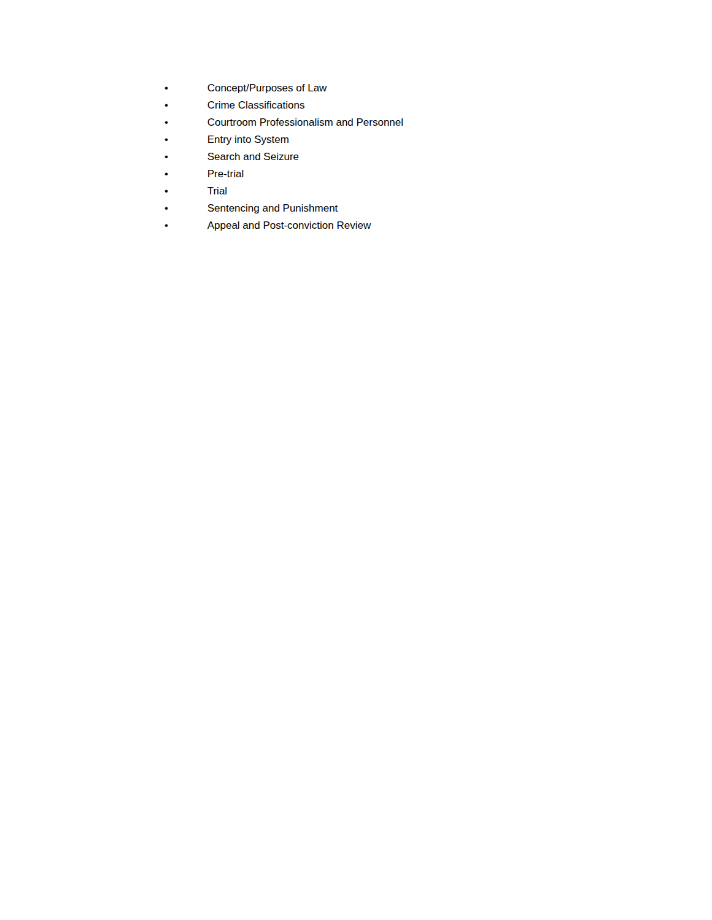•Concept/Purposes of Law
•Crime Classifications
•Courtroom Professionalism and Personnel
•Entry into System
•Search and Seizure
•Pre-trial
•Trial
•Sentencing and Punishment
•Appeal and Post-conviction Review